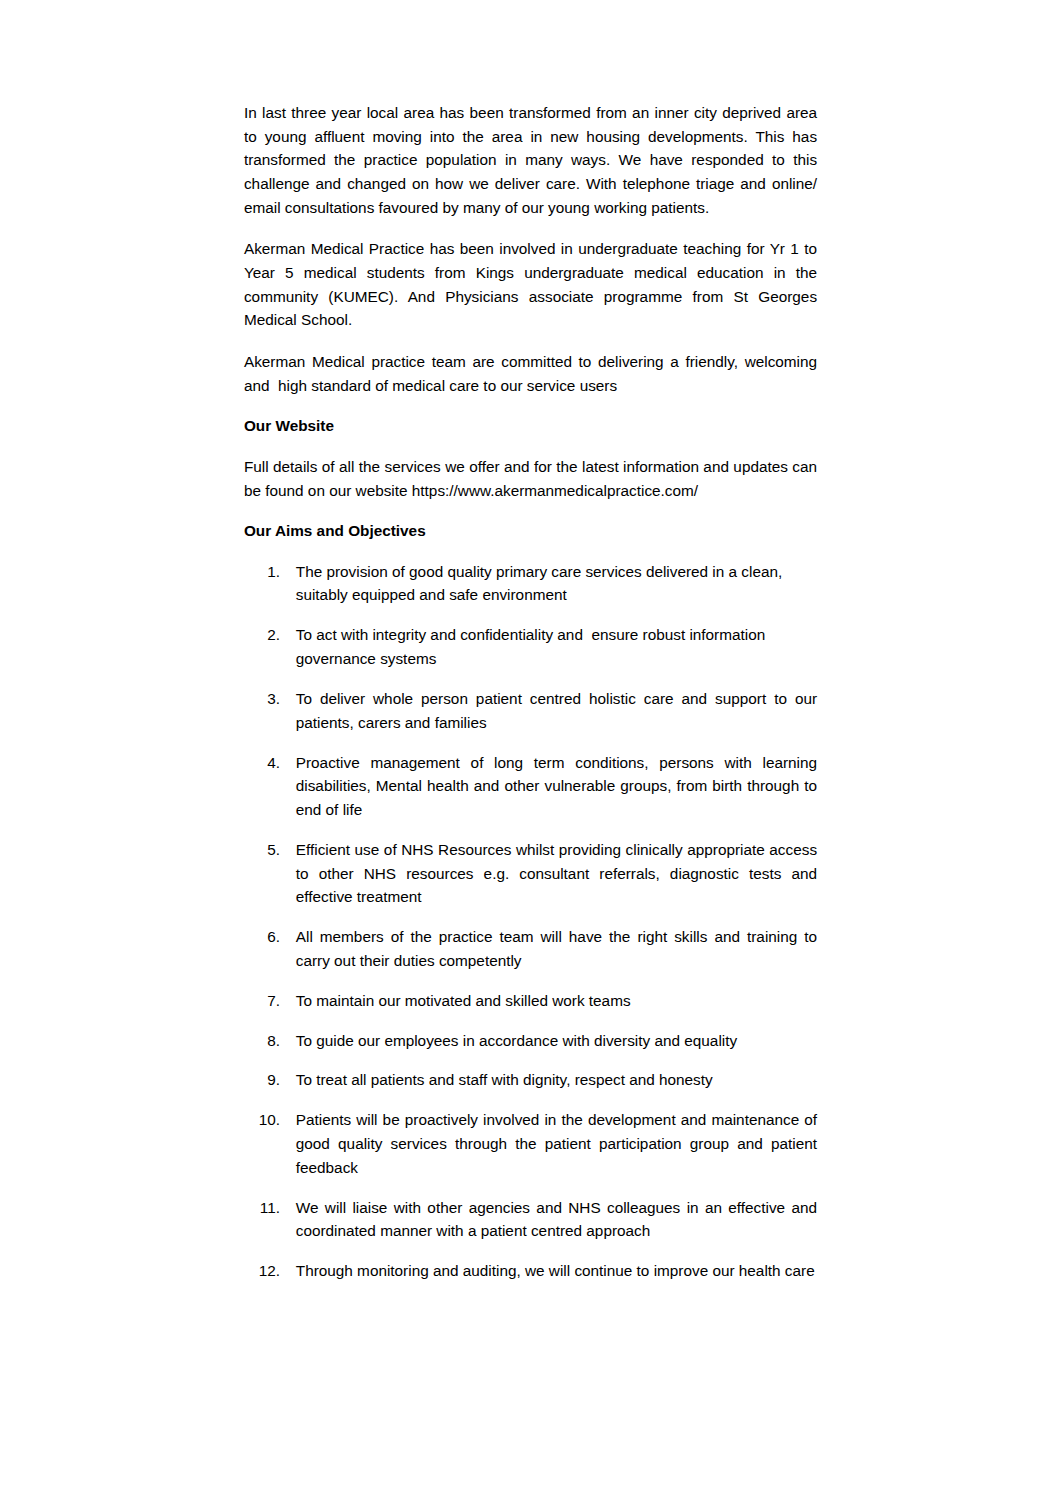In last three year local area has been transformed from an inner city deprived area to young affluent moving into the area in new housing developments. This has transformed the practice population in many ways. We have responded to this challenge and changed on how we deliver care. With telephone triage and online/ email consultations favoured by many of our young working patients.
Akerman Medical Practice has been involved in undergraduate teaching for Yr 1 to Year 5 medical students from Kings undergraduate medical education in the community (KUMEC). And Physicians associate programme from St Georges Medical School.
Akerman Medical practice team are committed to delivering a friendly, welcoming and high standard of medical care to our service users
Our Website
Full details of all the services we offer and for the latest information and updates can be found on our website https://www.akermanmedicalpractice.com/
Our Aims and Objectives
The provision of good quality primary care services delivered in a clean, suitably equipped and safe environment
To act with integrity and confidentiality and ensure robust information governance systems
To deliver whole person patient centred holistic care and support to our patients, carers and families
Proactive management of long term conditions, persons with learning disabilities, Mental health and other vulnerable groups, from birth through to end of life
Efficient use of NHS Resources whilst providing clinically appropriate access to other NHS resources e.g. consultant referrals, diagnostic tests and effective treatment
All members of the practice team will have the right skills and training to carry out their duties competently
To maintain our motivated and skilled work teams
To guide our employees in accordance with diversity and equality
To treat all patients and staff with dignity, respect and honesty
Patients will be proactively involved in the development and maintenance of good quality services through the patient participation group and patient feedback
We will liaise with other agencies and NHS colleagues in an effective and coordinated manner with a patient centred approach
Through monitoring and auditing, we will continue to improve our health care